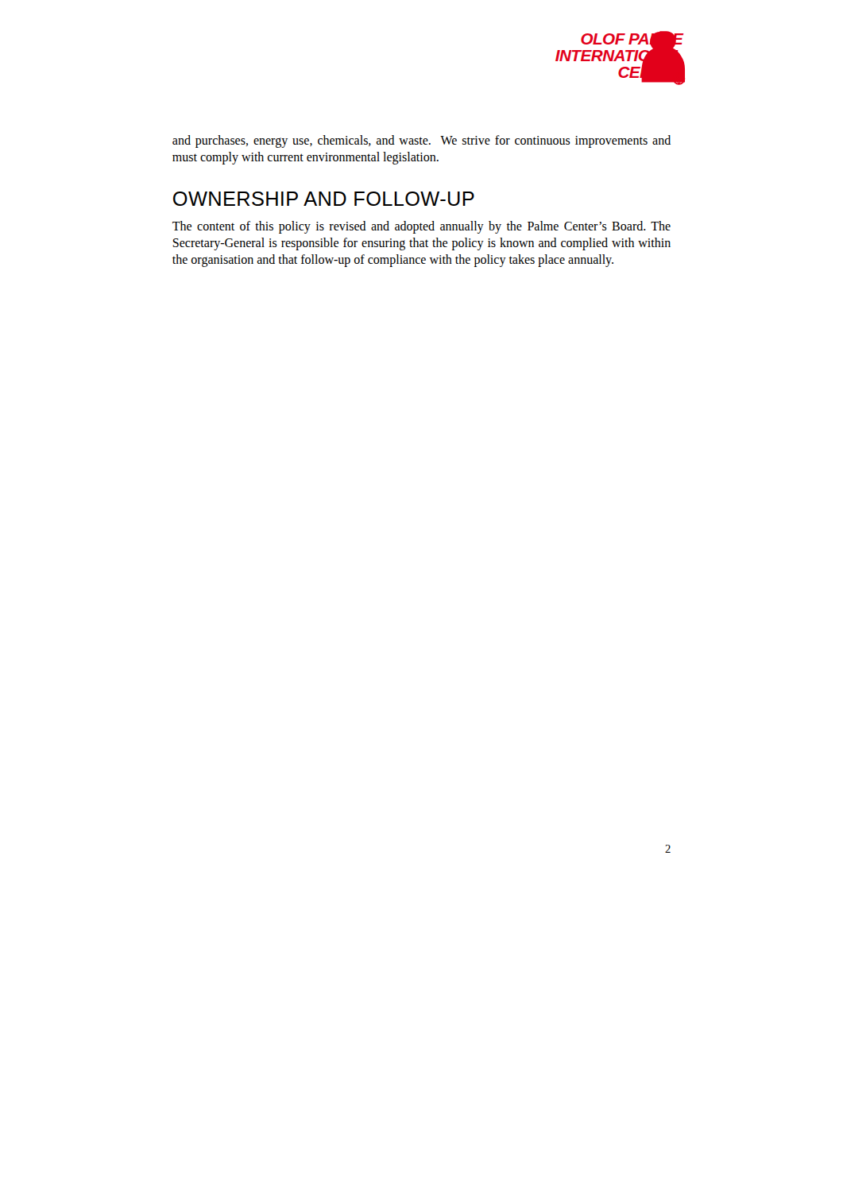OLOF PALME INTERNATIONAL CENTER
and purchases, energy use, chemicals, and waste. We strive for continuous improvements and must comply with current environmental legislation.
OWNERSHIP AND FOLLOW-UP
The content of this policy is revised and adopted annually by the Palme Center’s Board. The Secretary-General is responsible for ensuring that the policy is known and complied with within the organisation and that follow-up of compliance with the policy takes place annually.
2